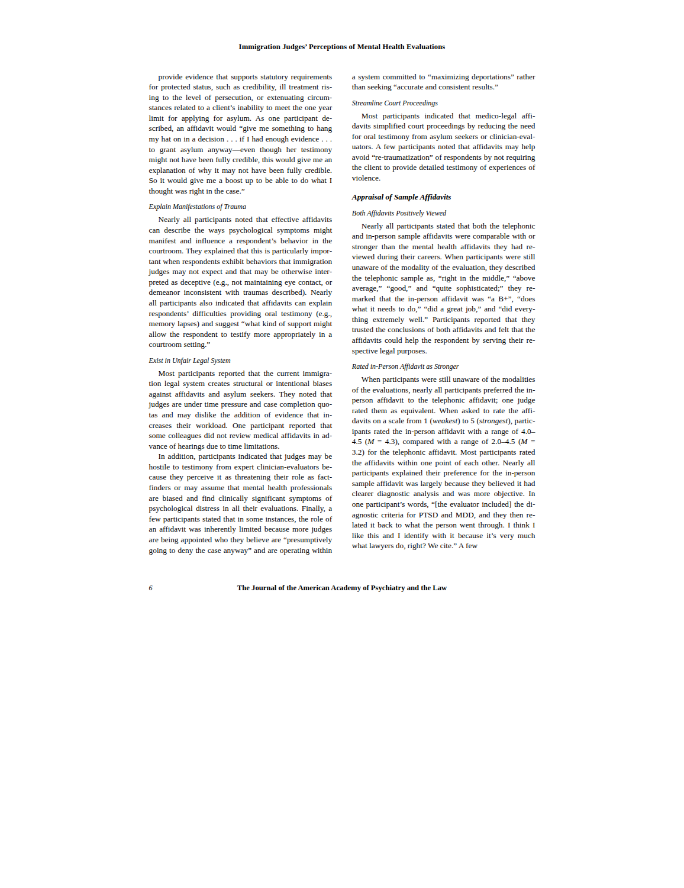Immigration Judges’ Perceptions of Mental Health Evaluations
provide evidence that supports statutory requirements for protected status, such as credibility, ill treatment rising to the level of persecution, or extenuating circumstances related to a client’s inability to meet the one year limit for applying for asylum. As one participant described, an affidavit would “give me something to hang my hat on in a decision . . . if I had enough evidence . . . to grant asylum anyway—even though her testimony might not have been fully credible, this would give me an explanation of why it may not have been fully credible. So it would give me a boost up to be able to do what I thought was right in the case.”
Explain Manifestations of Trauma
Nearly all participants noted that effective affidavits can describe the ways psychological symptoms might manifest and influence a respondent’s behavior in the courtroom. They explained that this is particularly important when respondents exhibit behaviors that immigration judges may not expect and that may be otherwise interpreted as deceptive (e.g., not maintaining eye contact, or demeanor inconsistent with traumas described). Nearly all participants also indicated that affidavits can explain respondents’ difficulties providing oral testimony (e.g., memory lapses) and suggest “what kind of support might allow the respondent to testify more appropriately in a courtroom setting.”
Exist in Unfair Legal System
Most participants reported that the current immigration legal system creates structural or intentional biases against affidavits and asylum seekers. They noted that judges are under time pressure and case completion quotas and may dislike the addition of evidence that increases their workload. One participant reported that some colleagues did not review medical affidavits in advance of hearings due to time limitations.
In addition, participants indicated that judges may be hostile to testimony from expert clinician-evaluators because they perceive it as threatening their role as fact-finders or may assume that mental health professionals are biased and find clinically significant symptoms of psychological distress in all their evaluations. Finally, a few participants stated that in some instances, the role of an affidavit was inherently limited because more judges are being appointed who they believe are “presumptively going to deny the case anyway” and are operating within a system committed to “maximizing deportations” rather than seeking “accurate and consistent results.”
Streamline Court Proceedings
Most participants indicated that medico-legal affidavits simplified court proceedings by reducing the need for oral testimony from asylum seekers or clinician-evaluators. A few participants noted that affidavits may help avoid “re-traumatization” of respondents by not requiring the client to provide detailed testimony of experiences of violence.
Appraisal of Sample Affidavits
Both Affidavits Positively Viewed
Nearly all participants stated that both the telephonic and in-person sample affidavits were comparable with or stronger than the mental health affidavits they had reviewed during their careers. When participants were still unaware of the modality of the evaluation, they described the telephonic sample as, “right in the middle,” “above average,” “good,” and “quite sophisticated;” they remarked that the in-person affidavit was “a B+”, “does what it needs to do,” “did a great job,” and “did everything extremely well.” Participants reported that they trusted the conclusions of both affidavits and felt that the affidavits could help the respondent by serving their respective legal purposes.
Rated in-Person Affidavit as Stronger
When participants were still unaware of the modalities of the evaluations, nearly all participants preferred the in-person affidavit to the telephonic affidavit; one judge rated them as equivalent. When asked to rate the affidavits on a scale from 1 (weakest) to 5 (strongest), participants rated the in-person affidavit with a range of 4.0–4.5 (M = 4.3), compared with a range of 2.0–4.5 (M = 3.2) for the telephonic affidavit. Most participants rated the affidavits within one point of each other. Nearly all participants explained their preference for the in-person sample affidavit was largely because they believed it had clearer diagnostic analysis and was more objective. In one participant’s words, “[the evaluator included] the diagnostic criteria for PTSD and MDD, and they then related it back to what the person went through. I think I like this and I identify with it because it’s very much what lawyers do, right? We cite.” A few
6
The Journal of the American Academy of Psychiatry and the Law